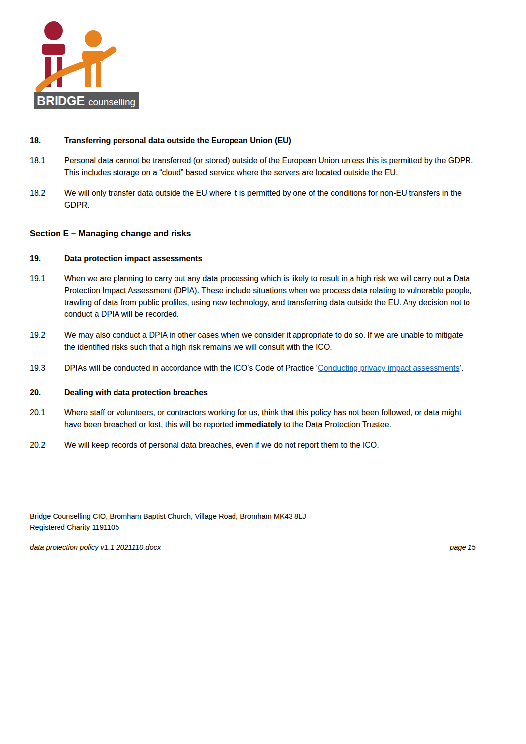BRIDGE counselling
18. Transferring personal data outside the European Union (EU)
18.1 Personal data cannot be transferred (or stored) outside of the European Union unless this is permitted by the GDPR. This includes storage on a “cloud” based service where the servers are located outside the EU.
18.2 We will only transfer data outside the EU where it is permitted by one of the conditions for non-EU transfers in the GDPR.
Section E – Managing change and risks
19. Data protection impact assessments
19.1 When we are planning to carry out any data processing which is likely to result in a high risk we will carry out a Data Protection Impact Assessment (DPIA). These include situations when we process data relating to vulnerable people, trawling of data from public profiles, using new technology, and transferring data outside the EU. Any decision not to conduct a DPIA will be recorded.
19.2 We may also conduct a DPIA in other cases when we consider it appropriate to do so. If we are unable to mitigate the identified risks such that a high risk remains we will consult with the ICO.
19.3 DPIAs will be conducted in accordance with the ICO’s Code of Practice ‘Conducting privacy impact assessments’.
20. Dealing with data protection breaches
20.1 Where staff or volunteers, or contractors working for us, think that this policy has not been followed, or data might have been breached or lost, this will be reported immediately to the Data Protection Trustee.
20.2 We will keep records of personal data breaches, even if we do not report them to the ICO.
Bridge Counselling CIO, Bromham Baptist Church, Village Road, Bromham MK43 8LJ
Registered Charity 1191105
data protection policy v1.1 2021110.docx page 15